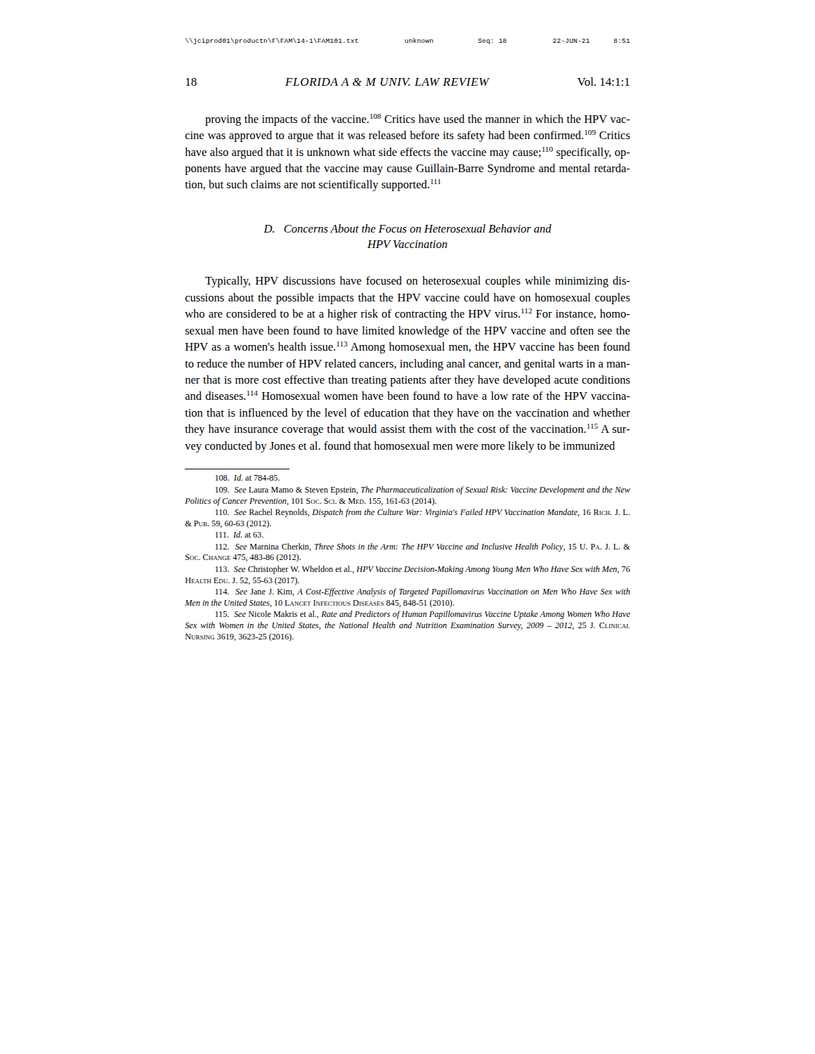\\jciprod01\productn\F\FAM\14-1\FAM101.txt unknown Seq: 18 22-JUN-21 8:51
18 FLORIDA A & M UNIV. LAW REVIEW Vol. 14:1:1
proving the impacts of the vaccine.108 Critics have used the manner in which the HPV vaccine was approved to argue that it was released before its safety had been confirmed.109 Critics have also argued that it is unknown what side effects the vaccine may cause;110 specifically, opponents have argued that the vaccine may cause Guillain-Barre Syndrome and mental retardation, but such claims are not scientifically supported.111
D. Concerns About the Focus on Heterosexual Behavior and HPV Vaccination
Typically, HPV discussions have focused on heterosexual couples while minimizing discussions about the possible impacts that the HPV vaccine could have on homosexual couples who are considered to be at a higher risk of contracting the HPV virus.112 For instance, homosexual men have been found to have limited knowledge of the HPV vaccine and often see the HPV as a women's health issue.113 Among homosexual men, the HPV vaccine has been found to reduce the number of HPV related cancers, including anal cancer, and genital warts in a manner that is more cost effective than treating patients after they have developed acute conditions and diseases.114 Homosexual women have been found to have a low rate of the HPV vaccination that is influenced by the level of education that they have on the vaccination and whether they have insurance coverage that would assist them with the cost of the vaccination.115 A survey conducted by Jones et al. found that homosexual men were more likely to be immunized
108. Id. at 784-85.
109. See Laura Mamo & Steven Epstein, The Pharmaceuticalization of Sexual Risk: Vaccine Development and the New Politics of Cancer Prevention, 101 Soc. Sci. & Med. 155, 161-63 (2014).
110. See Rachel Reynolds, Dispatch from the Culture War: Virginia's Failed HPV Vaccination Mandate, 16 Rich. J. L. & Pub. 59, 60-63 (2012).
111. Id. at 63.
112. See Marnina Cherkin, Three Shots in the Arm: The HPV Vaccine and Inclusive Health Policy, 15 U. Pa. J. L. & Soc. Change 475, 483-86 (2012).
113. See Christopher W. Wheldon et al., HPV Vaccine Decision-Making Among Young Men Who Have Sex with Men, 76 Health Edu. J. 52, 55-63 (2017).
114. See Jane J. Kim, A Cost-Effective Analysis of Targeted Papillomavirus Vaccination on Men Who Have Sex with Men in the United States, 10 Lancet Infectious Diseases 845, 848-51 (2010).
115. See Nicole Makris et al., Rate and Predictors of Human Papillomavirus Vaccine Uptake Among Women Who Have Sex with Women in the United States, the National Health and Nutrition Examination Survey, 2009 – 2012, 25 J. Clinical Nursing 3619, 3623-25 (2016).